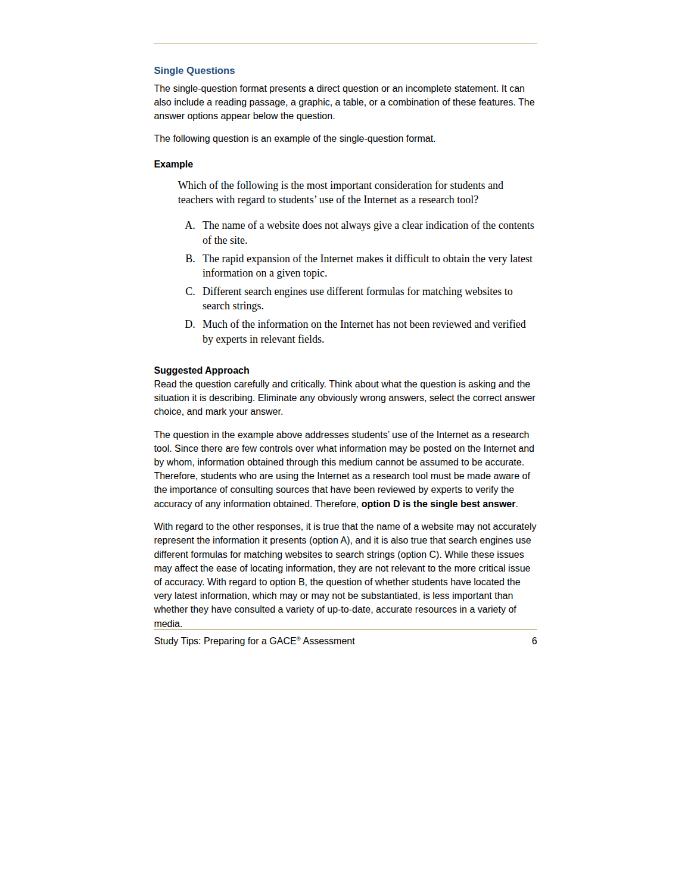Single Questions
The single-question format presents a direct question or an incomplete statement. It can also include a reading passage, a graphic, a table, or a combination of these features. The answer options appear below the question.
The following question is an example of the single-question format.
Example
Which of the following is the most important consideration for students and teachers with regard to students’ use of the Internet as a research tool?
The name of a website does not always give a clear indication of the contents of the site.
The rapid expansion of the Internet makes it difficult to obtain the very latest information on a given topic.
Different search engines use different formulas for matching websites to search strings.
Much of the information on the Internet has not been reviewed and verified by experts in relevant fields.
Suggested Approach
Read the question carefully and critically. Think about what the question is asking and the situation it is describing. Eliminate any obviously wrong answers, select the correct answer choice, and mark your answer.
The question in the example above addresses students’ use of the Internet as a research tool. Since there are few controls over what information may be posted on the Internet and by whom, information obtained through this medium cannot be assumed to be accurate. Therefore, students who are using the Internet as a research tool must be made aware of the importance of consulting sources that have been reviewed by experts to verify the accuracy of any information obtained. Therefore, option D is the single best answer.
With regard to the other responses, it is true that the name of a website may not accurately represent the information it presents (option A), and it is also true that search engines use different formulas for matching websites to search strings (option C). While these issues may affect the ease of locating information, they are not relevant to the more critical issue of accuracy. With regard to option B, the question of whether students have located the very latest information, which may or may not be substantiated, is less important than whether they have consulted a variety of up-to-date, accurate resources in a variety of media.
Study Tips: Preparing for a GACE® Assessment 6